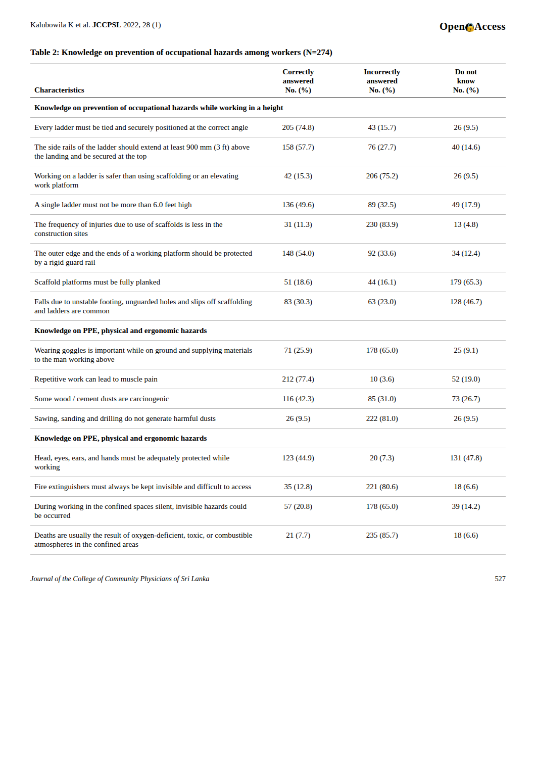Kalubowila K et al. JCCPSL 2022, 28 (1)
Open🔒Access
Table 2: Knowledge on prevention of occupational hazards among workers (N=274)
| Characteristics | Correctly answered No. (%) | Incorrectly answered No. (%) | Do not know No. (%) |
| --- | --- | --- | --- |
| Knowledge on prevention of occupational hazards while working in a height |
| Every ladder must be tied and securely positioned at the correct angle | 205 (74.8) | 43 (15.7) | 26 (9.5) |
| The side rails of the ladder should extend at least 900 mm (3 ft) above the landing and be secured at the top | 158 (57.7) | 76 (27.7) | 40 (14.6) |
| Working on a ladder is safer than using scaffolding or an elevating work platform | 42 (15.3) | 206 (75.2) | 26 (9.5) |
| A single ladder must not be more than 6.0 feet high | 136 (49.6) | 89 (32.5) | 49 (17.9) |
| The frequency of injuries due to use of scaffolds is less in the construction sites | 31 (11.3) | 230 (83.9) | 13 (4.8) |
| The outer edge and the ends of a working platform should be protected by a rigid guard rail | 148 (54.0) | 92 (33.6) | 34 (12.4) |
| Scaffold platforms must be fully planked | 51 (18.6) | 44 (16.1) | 179 (65.3) |
| Falls due to unstable footing, unguarded holes and slips off scaffolding and ladders are common | 83 (30.3) | 63 (23.0) | 128 (46.7) |
| Knowledge on PPE, physical and ergonomic hazards |
| Wearing goggles is important while on ground and supplying materials to the man working above | 71 (25.9) | 178 (65.0) | 25 (9.1) |
| Repetitive work can lead to muscle pain | 212 (77.4) | 10 (3.6) | 52 (19.0) |
| Some wood / cement dusts are carcinogenic | 116 (42.3) | 85 (31.0) | 73 (26.7) |
| Sawing, sanding and drilling do not generate harmful dusts | 26 (9.5) | 222 (81.0) | 26 (9.5) |
| Knowledge on PPE, physical and ergonomic hazards |
| Head, eyes, ears, and hands must be adequately protected while working | 123 (44.9) | 20 (7.3) | 131 (47.8) |
| Fire extinguishers must always be kept invisible and difficult to access | 35 (12.8) | 221 (80.6) | 18 (6.6) |
| During working in the confined spaces silent, invisible hazards could be occurred | 57 (20.8) | 178 (65.0) | 39 (14.2) |
| Deaths are usually the result of oxygen-deficient, toxic, or combustible atmospheres in the confined areas | 21 (7.7) | 235 (85.7) | 18 (6.6) |
Journal of the College of Community Physicians of Sri Lanka 527